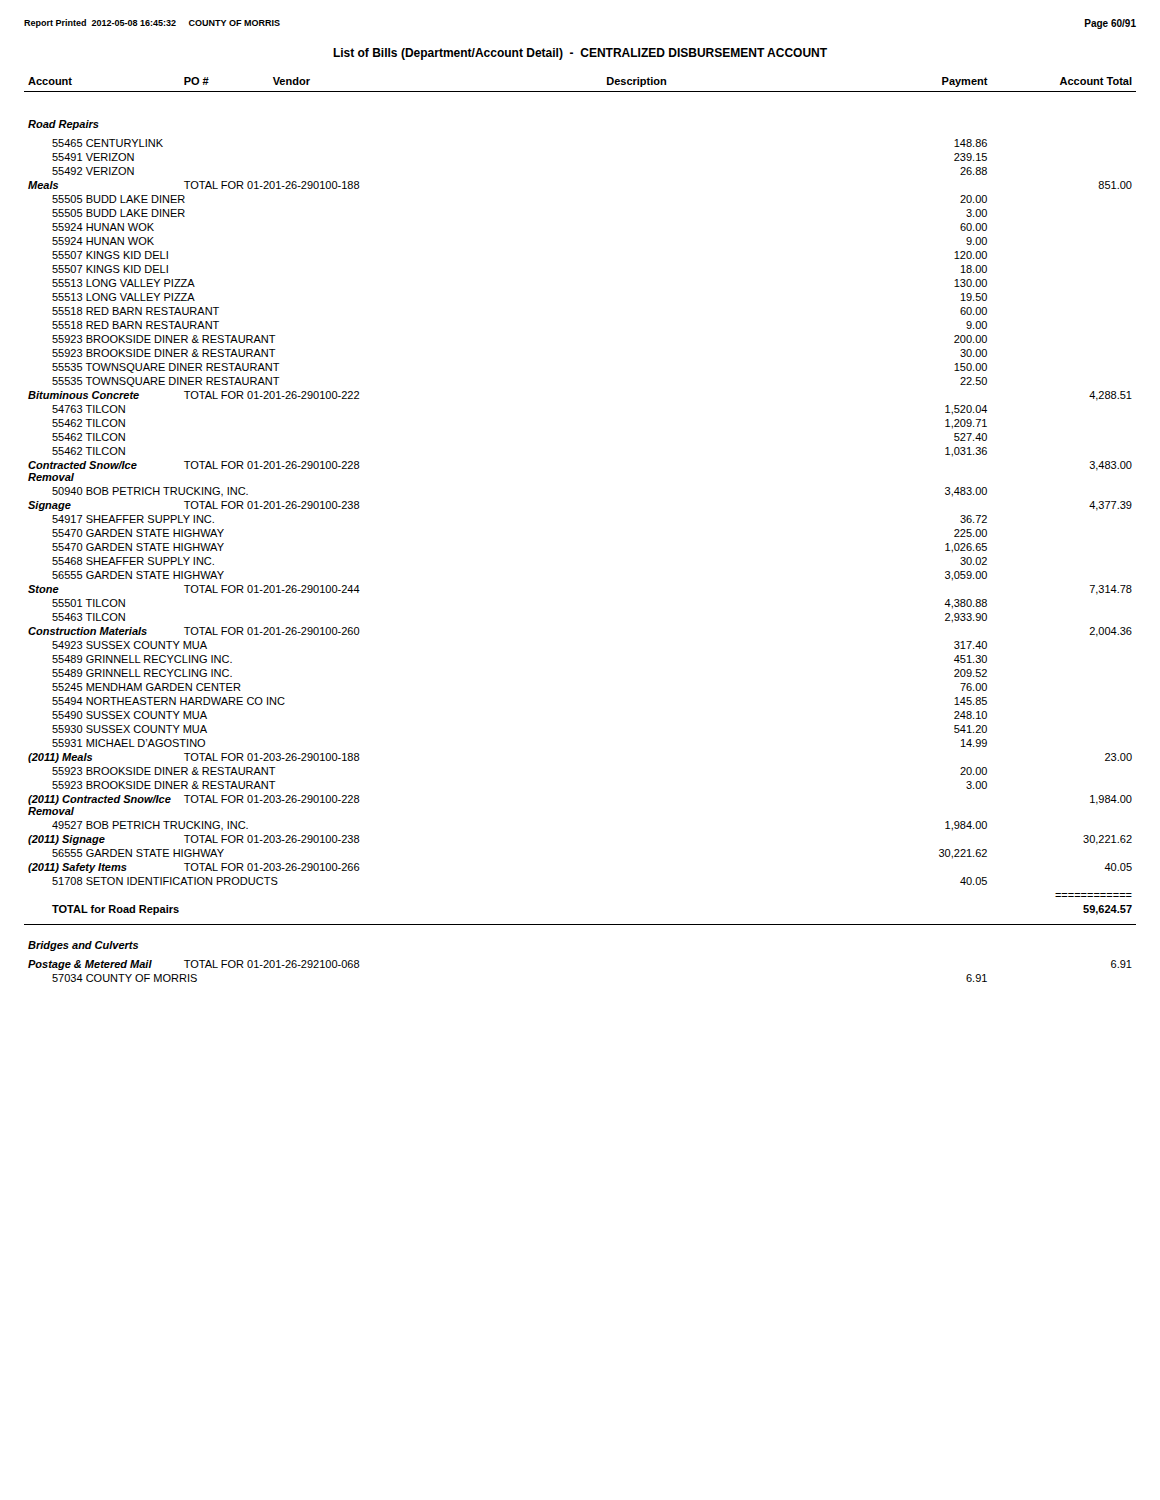Report Printed 2012-05-08 16:45:32 COUNTY OF MORRIS Page 60/91
List of Bills (Department/Account Detail) - CENTRALIZED DISBURSEMENT ACCOUNT
| Account | PO # | Vendor | Description | Payment | Account Total |
| --- | --- | --- | --- | --- | --- |
| Road Repairs |
| 55465 CENTURYLINK | | 148.86 | |
| 55491 VERIZON | | 239.15 | |
| 55492 VERIZON | | 26.88 | |
| Meals | TOTAL FOR 01-201-26-290100-188 | | 851.00 |
| 55505 BUDD LAKE DINER | | 20.00 | |
| 55505 BUDD LAKE DINER | | 3.00 | |
| 55924 HUNAN WOK | | 60.00 | |
| 55924 HUNAN WOK | | 9.00 | |
| 55507 KINGS KID DELI | | 120.00 | |
| 55507 KINGS KID DELI | | 18.00 | |
| 55513 LONG VALLEY PIZZA | | 130.00 | |
| 55513 LONG VALLEY PIZZA | | 19.50 | |
| 55518 RED BARN RESTAURANT | | 60.00 | |
| 55518 RED BARN RESTAURANT | | 9.00 | |
| 55923 BROOKSIDE DINER & RESTAURANT | | 200.00 | |
| 55923 BROOKSIDE DINER & RESTAURANT | | 30.00 | |
| 55535 TOWNSQUARE DINER RESTAURANT | | 150.00 | |
| 55535 TOWNSQUARE DINER RESTAURANT | | 22.50 | |
| Bituminous Concrete | TOTAL FOR 01-201-26-290100-222 | | 4,288.51 |
| 54763 TILCON | | 1,520.04 | |
| 55462 TILCON | | 1,209.71 | |
| 55462 TILCON | | 527.40 | |
| 55462 TILCON | | 1,031.36 | |
| Contracted Snow/Ice Removal | TOTAL FOR 01-201-26-290100-228 | | 3,483.00 |
| 50940 BOB PETRICH TRUCKING, INC. | | 3,483.00 | |
| Signage | TOTAL FOR 01-201-26-290100-238 | | 4,377.39 |
| 54917 SHEAFFER SUPPLY INC. | | 36.72 | |
| 55470 GARDEN STATE HIGHWAY | | 225.00 | |
| 55470 GARDEN STATE HIGHWAY | | 1,026.65 | |
| 55468 SHEAFFER SUPPLY INC. | | 30.02 | |
| 56555 GARDEN STATE HIGHWAY | | 3,059.00 | |
| Stone | TOTAL FOR 01-201-26-290100-244 | | 7,314.78 |
| 55501 TILCON | | 4,380.88 | |
| 55463 TILCON | | 2,933.90 | |
| Construction Materials | TOTAL FOR 01-201-26-290100-260 | | 2,004.36 |
| 54923 SUSSEX COUNTY MUA | | 317.40 | |
| 55489 GRINNELL RECYCLING INC. | | 451.30 | |
| 55489 GRINNELL RECYCLING INC. | | 209.52 | |
| 55245 MENDHAM GARDEN CENTER | | 76.00 | |
| 55494 NORTHEASTERN HARDWARE CO INC | | 145.85 | |
| 55490 SUSSEX COUNTY MUA | | 248.10 | |
| 55930 SUSSEX COUNTY MUA | | 541.20 | |
| 55931 MICHAEL D’AGOSTINO | | 14.99 | |
| (2011) Meals | TOTAL FOR 01-203-26-290100-188 | | 23.00 |
| 55923 BROOKSIDE DINER & RESTAURANT | | 20.00 | |
| 55923 BROOKSIDE DINER & RESTAURANT | | 3.00 | |
| (2011) Contracted Snow/Ice Removal | TOTAL FOR 01-203-26-290100-228 | | 1,984.00 |
| 49527 BOB PETRICH TRUCKING, INC. | | 1,984.00 | |
| (2011) Signage | TOTAL FOR 01-203-26-290100-238 | | 30,221.62 |
| 56555 GARDEN STATE HIGHWAY | | 30,221.62 | |
| (2011) Safety Items | TOTAL FOR 01-203-26-290100-266 | | 40.05 |
| 51708 SETON IDENTIFICATION PRODUCTS | | 40.05 | |
| | ============ |
| TOTAL for Road Repairs | | 59,624.57 |
| Bridges and Culverts |
| Postage & Metered Mail | TOTAL FOR 01-201-26-292100-068 | | 6.91 |
| 57034 COUNTY OF MORRIS | | 6.91 | |